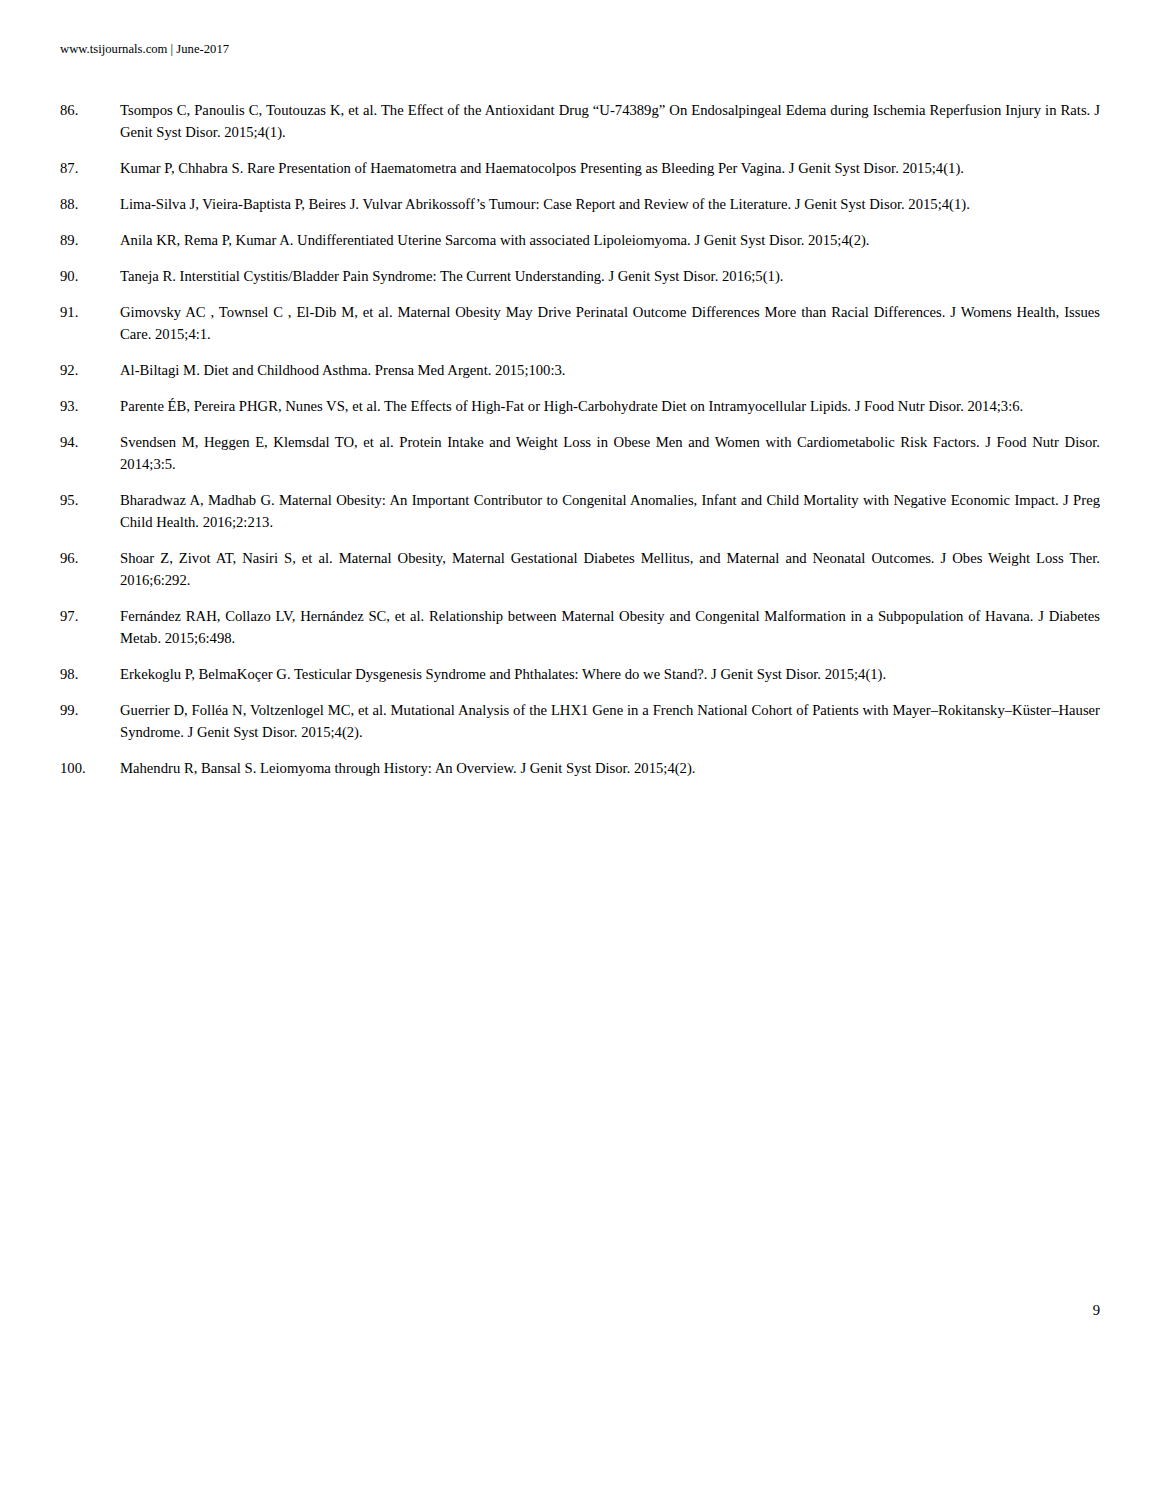www.tsijournals.com | June-2017
Tsompos C, Panoulis C, Toutouzas K, et al. The Effect of the Antioxidant Drug “U-74389g” On Endosalpingeal Edema during Ischemia Reperfusion Injury in Rats. J Genit Syst Disor. 2015;4(1).
Kumar P, Chhabra S. Rare Presentation of Haematometra and Haematocolpos Presenting as Bleeding Per Vagina. J Genit Syst Disor. 2015;4(1).
Lima-Silva J, Vieira-Baptista P, Beires J. Vulvar Abrikossoff’s Tumour: Case Report and Review of the Literature. J Genit Syst Disor. 2015;4(1).
Anila KR, Rema P, Kumar A. Undifferentiated Uterine Sarcoma with associated Lipoleiomyoma. J Genit Syst Disor. 2015;4(2).
Taneja R. Interstitial Cystitis/Bladder Pain Syndrome: The Current Understanding. J Genit Syst Disor. 2016;5(1).
Gimovsky AC , Townsel C , El-Dib M, et al. Maternal Obesity May Drive Perinatal Outcome Differences More than Racial Differences. J Womens Health, Issues Care. 2015;4:1.
Al-Biltagi M. Diet and Childhood Asthma. Prensa Med Argent. 2015;100:3.
Parente ÉB, Pereira PHGR, Nunes VS, et al. The Effects of High-Fat or High-Carbohydrate Diet on Intramyocellular Lipids. J Food Nutr Disor. 2014;3:6.
Svendsen M, Heggen E, Klemsdal TO, et al. Protein Intake and Weight Loss in Obese Men and Women with Cardiometabolic Risk Factors. J Food Nutr Disor. 2014;3:5.
Bharadwaz A, Madhab G. Maternal Obesity: An Important Contributor to Congenital Anomalies, Infant and Child Mortality with Negative Economic Impact. J Preg Child Health. 2016;2:213.
Shoar Z, Zivot AT, Nasiri S, et al. Maternal Obesity, Maternal Gestational Diabetes Mellitus, and Maternal and Neonatal Outcomes. J Obes Weight Loss Ther. 2016;6:292.
Fernández RAH, Collazo LV, Hernández SC, et al. Relationship between Maternal Obesity and Congenital Malformation in a Subpopulation of Havana. J Diabetes Metab. 2015;6:498.
Erkekoglu P, BelmaKoçer G. Testicular Dysgenesis Syndrome and Phthalates: Where do we Stand?. J Genit Syst Disor. 2015;4(1).
Guerrier D, Folléa N, Voltzenlogel MC, et al. Mutational Analysis of the LHX1 Gene in a French National Cohort of Patients with Mayer–Rokitansky–Küster–Hauser Syndrome. J Genit Syst Disor. 2015;4(2).
Mahendru R, Bansal S. Leiomyoma through History: An Overview. J Genit Syst Disor. 2015;4(2).
9